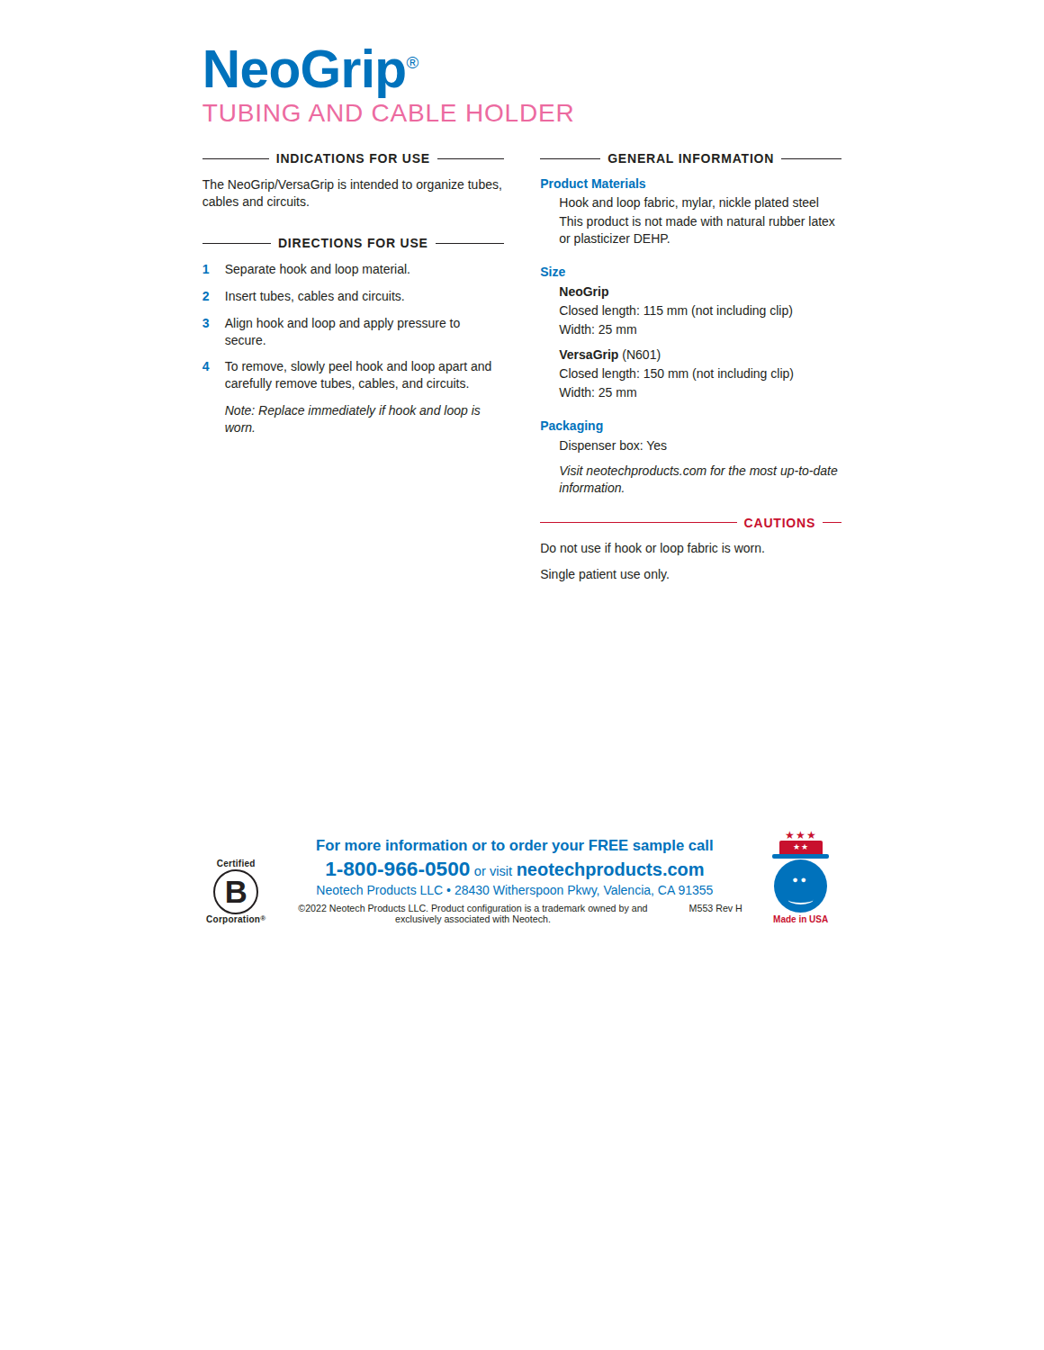NeoGrip®
TUBING AND CABLE HOLDER
INDICATIONS FOR USE
The NeoGrip/VersaGrip is intended to organize tubes, cables and circuits.
DIRECTIONS FOR USE
1 Separate hook and loop material.
2 Insert tubes, cables and circuits.
3 Align hook and loop and apply pressure to secure.
4 To remove, slowly peel hook and loop apart and carefully remove tubes, cables, and circuits.
Note: Replace immediately if hook and loop is worn.
GENERAL INFORMATION
Product Materials
Hook and loop fabric, mylar, nickle plated steel
This product is not made with natural rubber latex or plasticizer DEHP.
Size
NeoGrip
Closed length: 115 mm (not including clip)
Width: 25 mm
VersaGrip (N601)
Closed length: 150 mm (not including clip)
Width: 25 mm
Packaging
Dispenser box: Yes
Visit neotechproducts.com for the most up-to-date information.
CAUTIONS
Do not use if hook or loop fabric is worn.
Single patient use only.
Certified
B
Corporation®
For more information or to order your FREE sample call
1-800-966-0500 or visit neotechproducts.com
Neotech Products LLC • 28430 Witherspoon Pkwy, Valencia, CA 91355
©2022 Neotech Products LLC. Product configuration is a trademark owned by and exclusively associated with Neotech. M553 Rev H
★★★
★★
●●
Made in USA